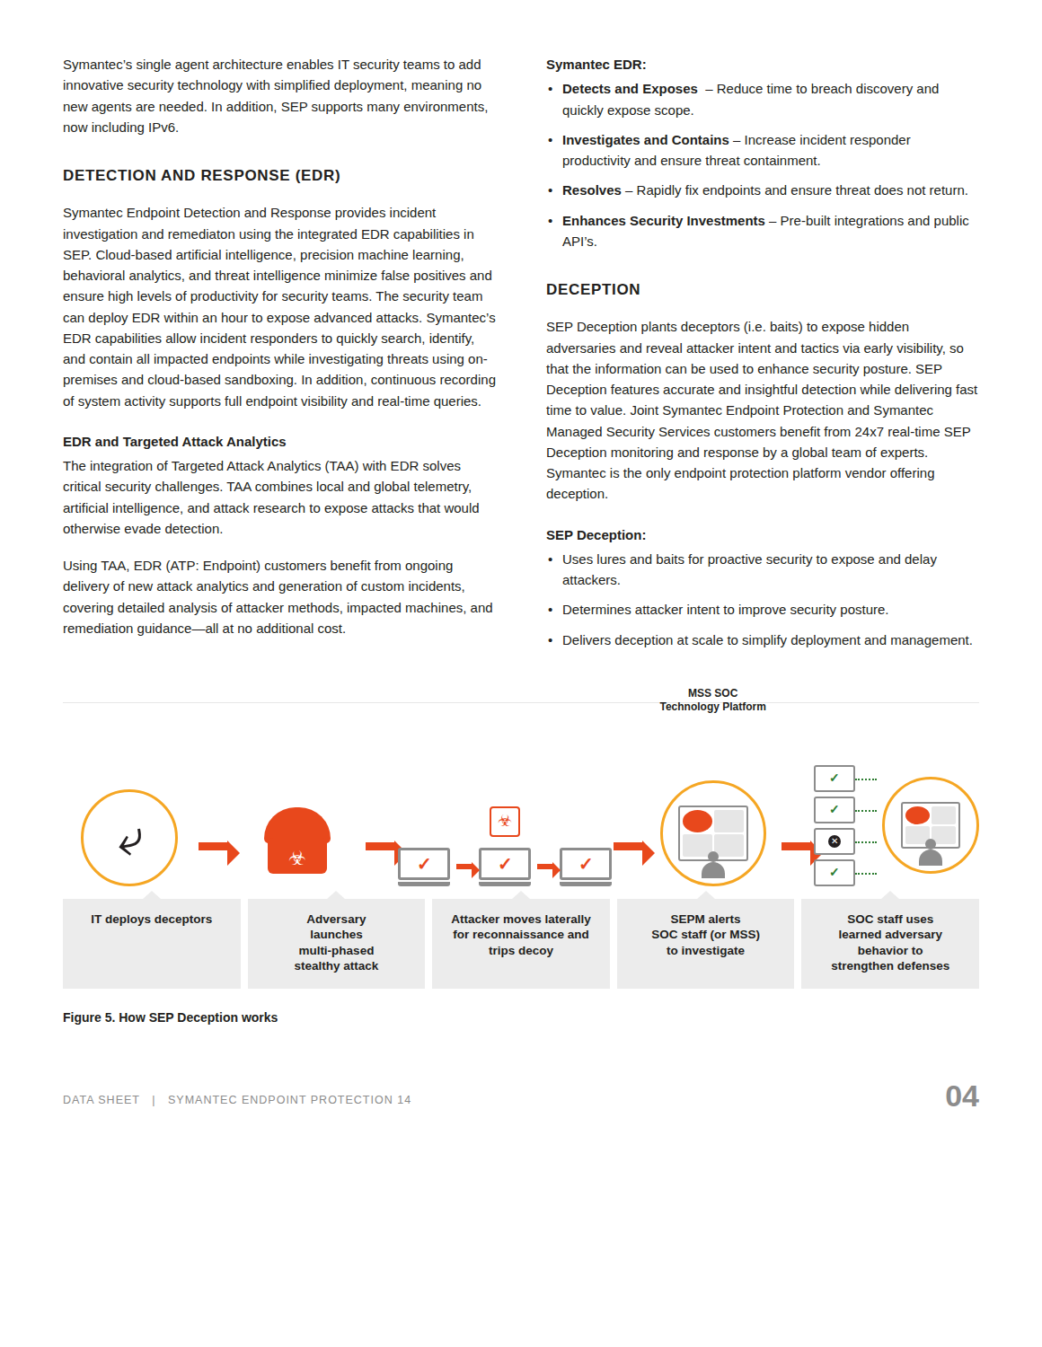Symantec’s single agent architecture enables IT security teams to add innovative security technology with simplified deployment, meaning no new agents are needed. In addition, SEP supports many environments, now including IPv6.
Detection and Response (EDR)
Symantec Endpoint Detection and Response provides incident investigation and remediaton using the integrated EDR capabilities in SEP. Cloud-based artificial intelligence, precision machine learning, behavioral analytics, and threat intelligence minimize false positives and ensure high levels of productivity for security teams. The security team can deploy EDR within an hour to expose advanced attacks. Symantec’s EDR capabilities allow incident responders to quickly search, identify, and contain all impacted endpoints while investigating threats using on-premises and cloud-based sandboxing. In addition, continuous recording of system activity supports full endpoint visibility and real-time queries.
EDR and Targeted Attack Analytics
The integration of Targeted Attack Analytics (TAA) with EDR solves critical security challenges. TAA combines local and global telemetry, artificial intelligence, and attack research to expose attacks that would otherwise evade detection.
Using TAA, EDR (ATP: Endpoint) customers benefit from ongoing delivery of new attack analytics and generation of custom incidents, covering detailed analysis of attacker methods, impacted machines, and remediation guidance—all at no additional cost.
Symantec EDR:
Detects and Exposes – Reduce time to breach discovery and quickly expose scope.
Investigates and Contains – Increase incident responder productivity and ensure threat containment.
Resolves – Rapidly fix endpoints and ensure threat does not return.
Enhances Security Investments – Pre-built integrations and public API’s.
Deception
SEP Deception plants deceptors (i.e. baits) to expose hidden adversaries and reveal attacker intent and tactics via early visibility, so that the information can be used to enhance security posture. SEP Deception features accurate and insightful detection while delivering fast time to value. Joint Symantec Endpoint Protection and Symantec Managed Security Services customers benefit from 24x7 real-time SEP Deception monitoring and response by a global team of experts. Symantec is the only endpoint protection platform vendor offering deception.
SEP Deception:
Uses lures and baits for proactive security to expose and delay attackers.
Determines attacker intent to improve security posture.
Delivers deception at scale to simplify deployment and management.
⤶
☣
☣
✓
✓
✓
MSS SOC
Technology Platform
✓
✓
✕
✓
IT deploys deceptors
Adversary
launches
multi-phased
stealthy attack
Attacker moves laterally
for reconnaissance and
trips decoy
SEPM alerts
SOC staff (or MSS)
to investigate
SOC staff uses
learned adversary
behavior to
strengthen defenses
Figure 5. How SEP Deception works
DATA SHEET | SYMANTEC ENDPOINT PROTECTION 14
04